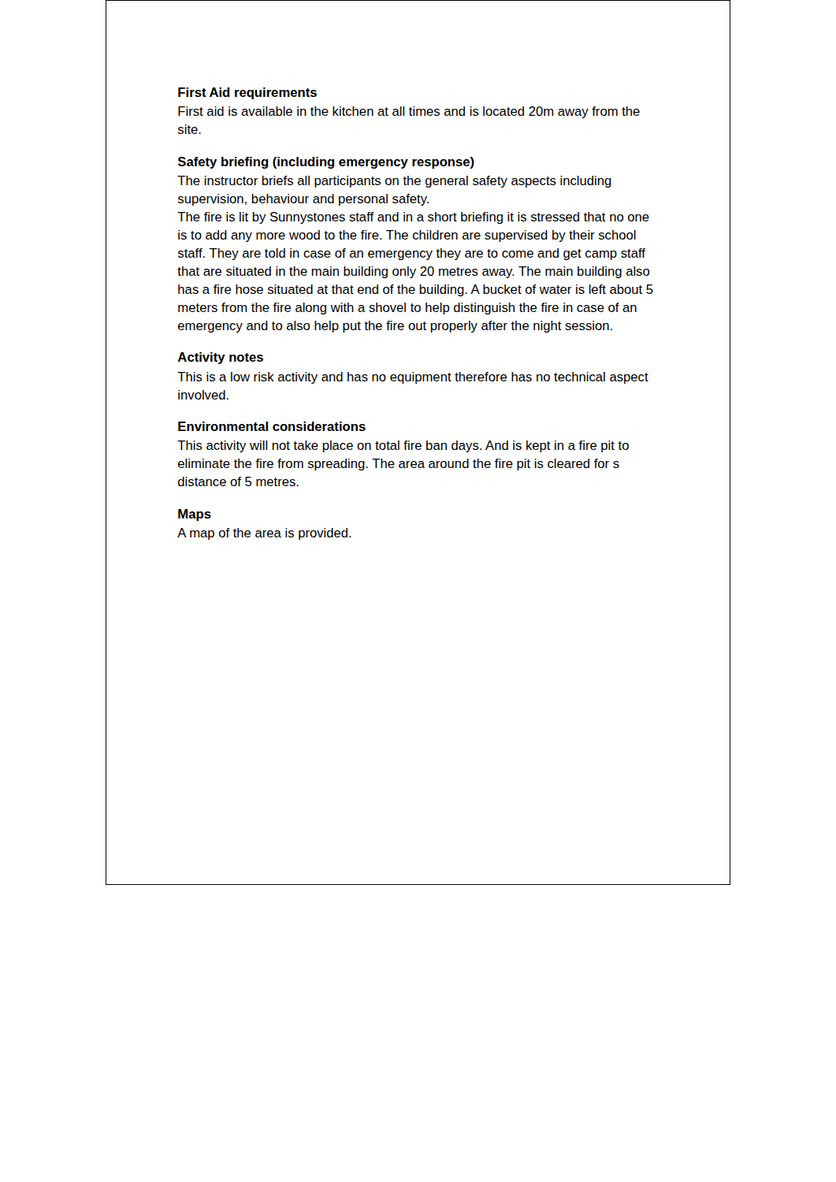First Aid requirements
First aid is available in the kitchen at all times and is located 20m away from the site.
Safety briefing (including emergency response)
The instructor briefs all participants on the general safety aspects including supervision, behaviour and personal safety.
The fire is lit by Sunnystones staff and in a short briefing it is stressed that no one is to add any more wood to the fire. The children are supervised by their school staff. They are told in case of an emergency they are to come and get camp staff that are situated in the main building only 20 metres away. The main building also has a fire hose situated at that end of the building. A bucket of water is left about 5 meters from the fire along with a shovel to help distinguish the fire in case of an emergency and to also help put the fire out properly after the night session.
Activity notes
This is a low risk activity and has no equipment therefore has no technical aspect involved.
Environmental considerations
This activity will not take place on total fire ban days. And is kept in a fire pit to eliminate the fire from spreading. The area around the fire pit is cleared for s distance of 5 metres.
Maps
A map of the area is provided.